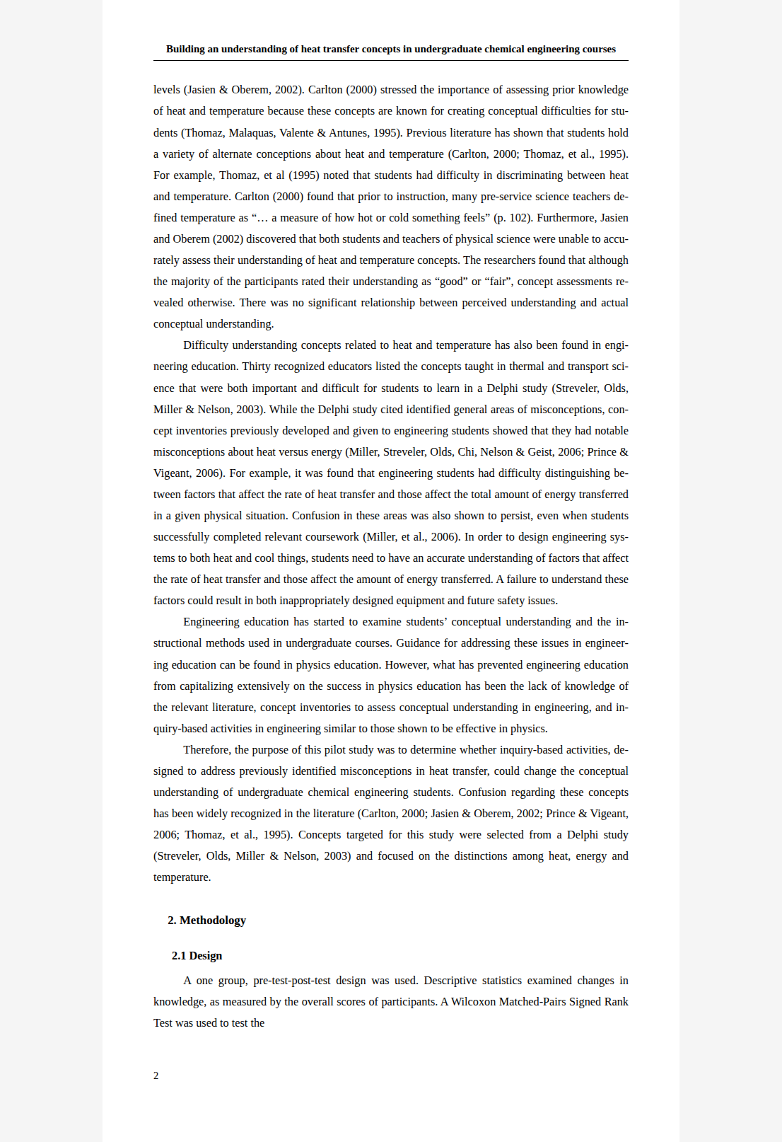Building an understanding of heat transfer concepts in undergraduate chemical engineering courses
levels (Jasien & Oberem, 2002). Carlton (2000) stressed the importance of assessing prior knowledge of heat and temperature because these concepts are known for creating conceptual difficulties for students (Thomaz, Malaquas, Valente & Antunes, 1995). Previous literature has shown that students hold a variety of alternate conceptions about heat and temperature (Carlton, 2000; Thomaz, et al., 1995). For example, Thomaz, et al (1995) noted that students had difficulty in discriminating between heat and temperature. Carlton (2000) found that prior to instruction, many pre-service science teachers defined temperature as “… a measure of how hot or cold something feels” (p. 102). Furthermore, Jasien and Oberem (2002) discovered that both students and teachers of physical science were unable to accurately assess their understanding of heat and temperature concepts. The researchers found that although the majority of the participants rated their understanding as “good” or “fair”, concept assessments revealed otherwise. There was no significant relationship between perceived understanding and actual conceptual understanding.
Difficulty understanding concepts related to heat and temperature has also been found in engineering education. Thirty recognized educators listed the concepts taught in thermal and transport science that were both important and difficult for students to learn in a Delphi study (Streveler, Olds, Miller & Nelson, 2003). While the Delphi study cited identified general areas of misconceptions, concept inventories previously developed and given to engineering students showed that they had notable misconceptions about heat versus energy (Miller, Streveler, Olds, Chi, Nelson & Geist, 2006; Prince & Vigeant, 2006). For example, it was found that engineering students had difficulty distinguishing between factors that affect the rate of heat transfer and those affect the total amount of energy transferred in a given physical situation. Confusion in these areas was also shown to persist, even when students successfully completed relevant coursework (Miller, et al., 2006). In order to design engineering systems to both heat and cool things, students need to have an accurate understanding of factors that affect the rate of heat transfer and those affect the amount of energy transferred. A failure to understand these factors could result in both inappropriately designed equipment and future safety issues.
Engineering education has started to examine students’ conceptual understanding and the instructional methods used in undergraduate courses. Guidance for addressing these issues in engineering education can be found in physics education. However, what has prevented engineering education from capitalizing extensively on the success in physics education has been the lack of knowledge of the relevant literature, concept inventories to assess conceptual understanding in engineering, and inquiry-based activities in engineering similar to those shown to be effective in physics.
Therefore, the purpose of this pilot study was to determine whether inquiry-based activities, designed to address previously identified misconceptions in heat transfer, could change the conceptual understanding of undergraduate chemical engineering students. Confusion regarding these concepts has been widely recognized in the literature (Carlton, 2000; Jasien & Oberem, 2002; Prince & Vigeant, 2006; Thomaz, et al., 1995). Concepts targeted for this study were selected from a Delphi study (Streveler, Olds, Miller & Nelson, 2003) and focused on the distinctions among heat, energy and temperature.
2. Methodology
2.1 Design
A one group, pre-test-post-test design was used. Descriptive statistics examined changes in knowledge, as measured by the overall scores of participants. A Wilcoxon Matched-Pairs Signed Rank Test was used to test the
2